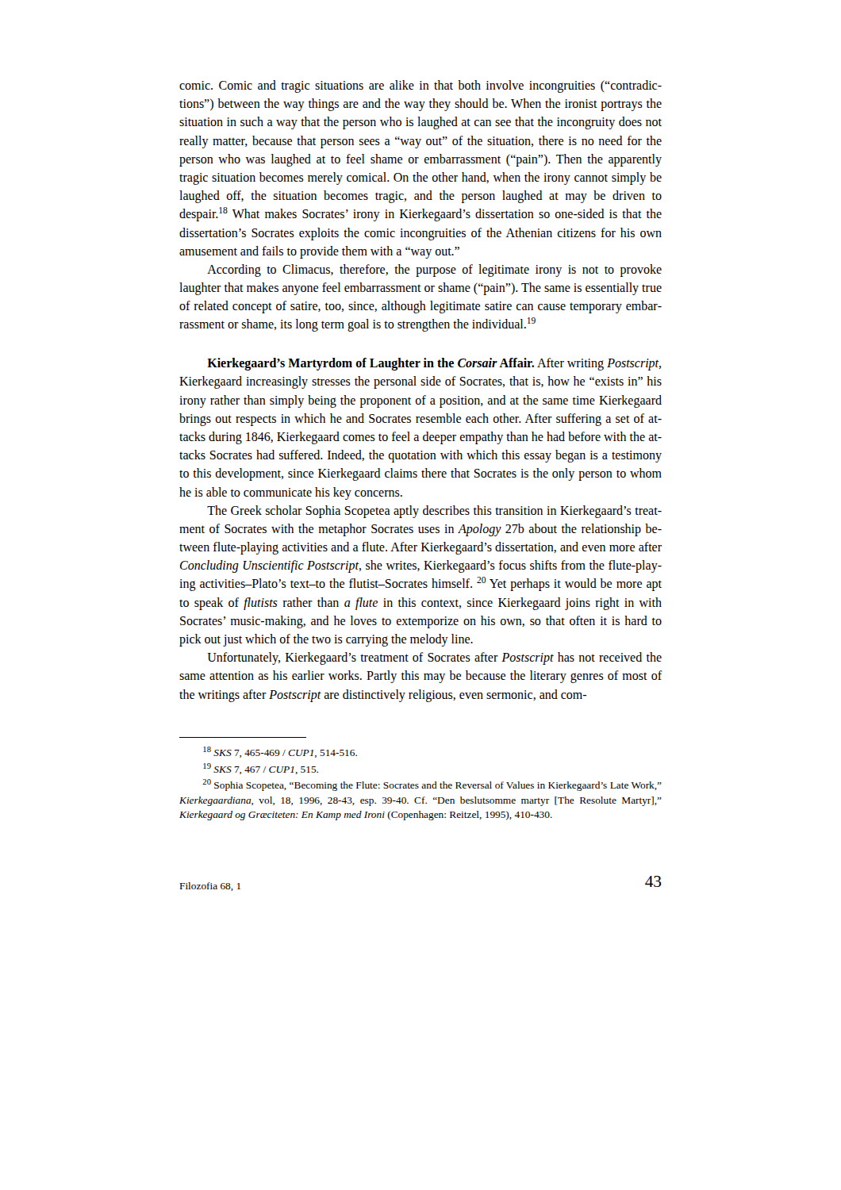comic. Comic and tragic situations are alike in that both involve incongruities (“contradictions”) between the way things are and the way they should be. When the ironist portrays the situation in such a way that the person who is laughed at can see that the incongruity does not really matter, because that person sees a “way out” of the situation, there is no need for the person who was laughed at to feel shame or embarrassment (“pain”). Then the apparently tragic situation becomes merely comical. On the other hand, when the irony cannot simply be laughed off, the situation becomes tragic, and the person laughed at may be driven to despair.18 What makes Socrates’ irony in Kierkegaard’s dissertation so one-sided is that the dissertation’s Socrates exploits the comic incongruities of the Athenian citizens for his own amusement and fails to provide them with a “way out.”
According to Climacus, therefore, the purpose of legitimate irony is not to provoke laughter that makes anyone feel embarrassment or shame (“pain”). The same is essentially true of related concept of satire, too, since, although legitimate satire can cause temporary embarrassment or shame, its long term goal is to strengthen the individual.19
Kierkegaard’s Martyrdom of Laughter in the Corsair Affair. After writing Postscript, Kierkegaard increasingly stresses the personal side of Socrates, that is, how he “exists in” his irony rather than simply being the proponent of a position, and at the same time Kierkegaard brings out respects in which he and Socrates resemble each other. After suffering a set of attacks during 1846, Kierkegaard comes to feel a deeper empathy than he had before with the attacks Socrates had suffered. Indeed, the quotation with which this essay began is a testimony to this development, since Kierkegaard claims there that Socrates is the only person to whom he is able to communicate his key concerns.
The Greek scholar Sophia Scopetea aptly describes this transition in Kierkegaard’s treatment of Socrates with the metaphor Socrates uses in Apology 27b about the relationship between flute-playing activities and a flute. After Kierkegaard’s dissertation, and even more after Concluding Unscientific Postscript, she writes, Kierkegaard’s focus shifts from the flute-playing activities–Plato’s text–to the flutist–Socrates himself. 20 Yet perhaps it would be more apt to speak of flutists rather than a flute in this context, since Kierkegaard joins right in with Socrates’ music-making, and he loves to extemporize on his own, so that often it is hard to pick out just which of the two is carrying the melody line.
Unfortunately, Kierkegaard’s treatment of Socrates after Postscript has not received the same attention as his earlier works. Partly this may be because the literary genres of most of the writings after Postscript are distinctively religious, even sermonic, and com-
18 SKS 7, 465-469 / CUP1, 514-516.
19 SKS 7, 467 / CUP1, 515.
20 Sophia Scopetea, “Becoming the Flute: Socrates and the Reversal of Values in Kierkegaard’s Late Work,” Kierkegaardiana, vol, 18, 1996, 28-43, esp. 39-40. Cf. “Den beslutsomme martyr [The Resolute Martyr],” Kierkegaard og Græciteten: En Kamp med Ironi (Copenhagen: Reitzel, 1995), 410-430.
Filozofia 68, 1
43